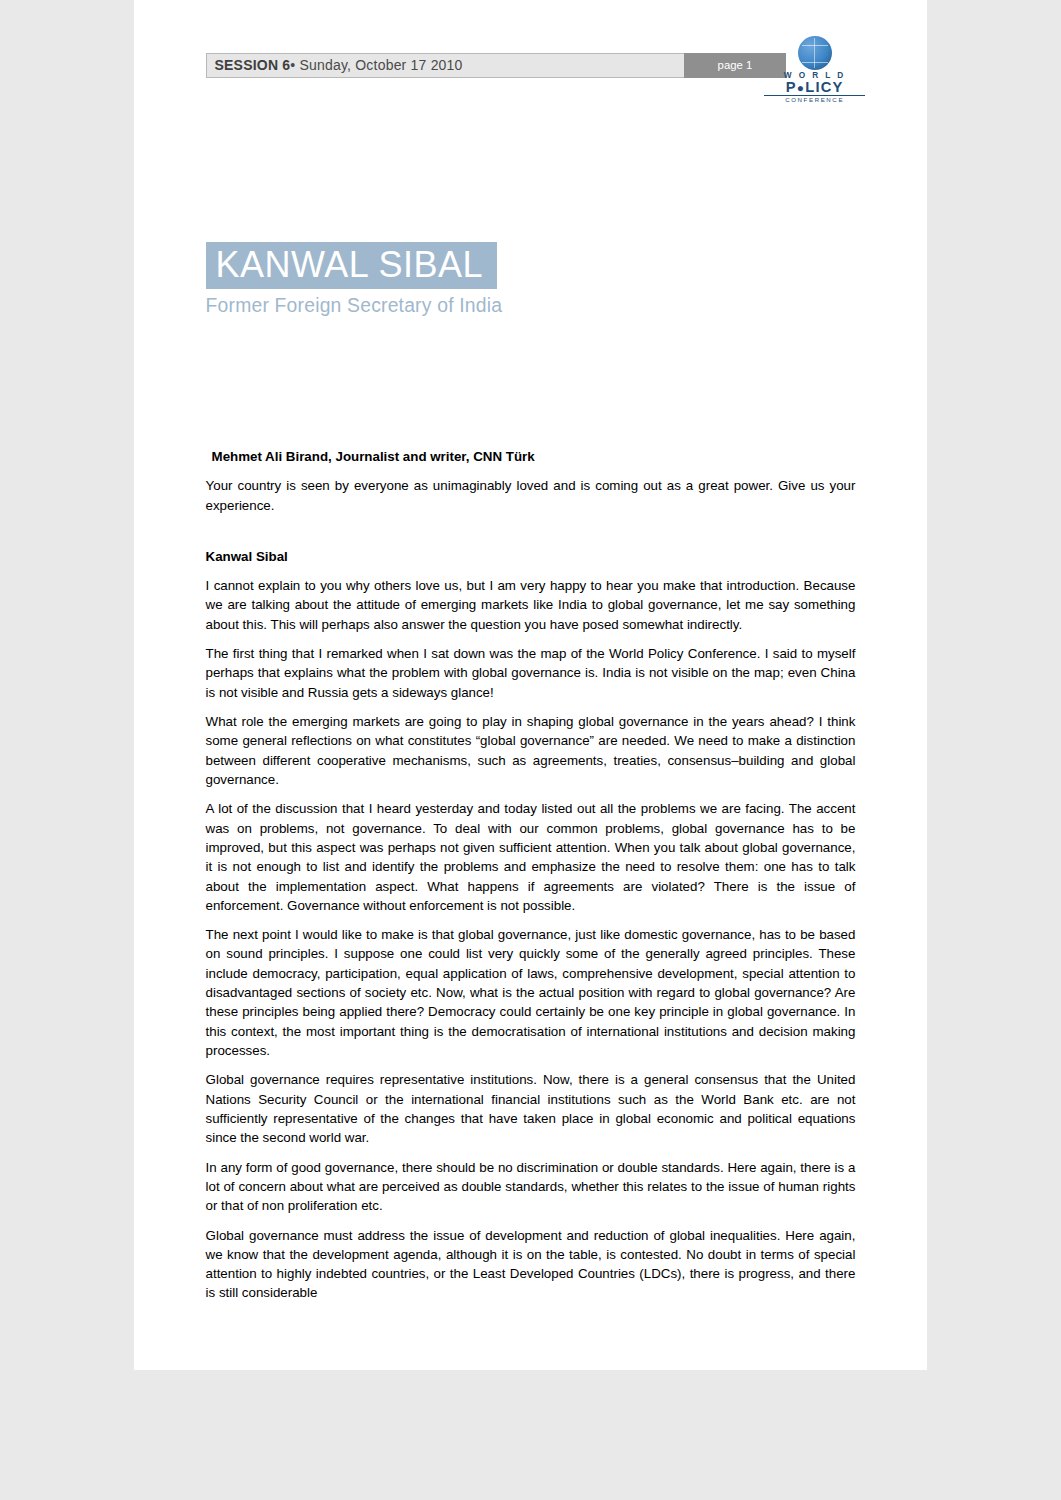SESSION 6 • Sunday, October 17 2010
page 1
W O R L D
P●LICY
CONFERENCE
KANWAL SIBAL
Former Foreign Secretary of India
Mehmet Ali Birand, Journalist and writer, CNN Türk
Your country is seen by everyone as unimaginably loved and is coming out as a great power. Give us your experience.
Kanwal Sibal
I cannot explain to you why others love us, but I am very happy to hear you make that introduction. Because we are talking about the attitude of emerging markets like India to global governance, let me say something about this. This will perhaps also answer the question you have posed somewhat indirectly.
The first thing that I remarked when I sat down was the map of the World Policy Conference. I said to myself perhaps that explains what the problem with global governance is. India is not visible on the map; even China is not visible and Russia gets a sideways glance!
What role the emerging markets are going to play in shaping global governance in the years ahead? I think some general reflections on what constitutes “global governance” are needed. We need to make a distinction between different cooperative mechanisms, such as agreements, treaties, consensus–building and global governance.
A lot of the discussion that I heard yesterday and today listed out all the problems we are facing. The accent was on problems, not governance. To deal with our common problems, global governance has to be improved, but this aspect was perhaps not given sufficient attention. When you talk about global governance, it is not enough to list and identify the problems and emphasize the need to resolve them: one has to talk about the implementation aspect. What happens if agreements are violated? There is the issue of enforcement. Governance without enforcement is not possible.
The next point I would like to make is that global governance, just like domestic governance, has to be based on sound principles. I suppose one could list very quickly some of the generally agreed principles. These include democracy, participation, equal application of laws, comprehensive development, special attention to disadvantaged sections of society etc. Now, what is the actual position with regard to global governance? Are these principles being applied there? Democracy could certainly be one key principle in global governance. In this context, the most important thing is the democratisation of international institutions and decision making processes.
Global governance requires representative institutions. Now, there is a general consensus that the United Nations Security Council or the international financial institutions such as the World Bank etc. are not sufficiently representative of the changes that have taken place in global economic and political equations since the second world war.
In any form of good governance, there should be no discrimination or double standards. Here again, there is a lot of concern about what are perceived as double standards, whether this relates to the issue of human rights or that of non proliferation etc.
Global governance must address the issue of development and reduction of global inequalities. Here again, we know that the development agenda, although it is on the table, is contested. No doubt in terms of special attention to highly indebted countries, or the Least Developed Countries (LDCs), there is progress, and there is still considerable